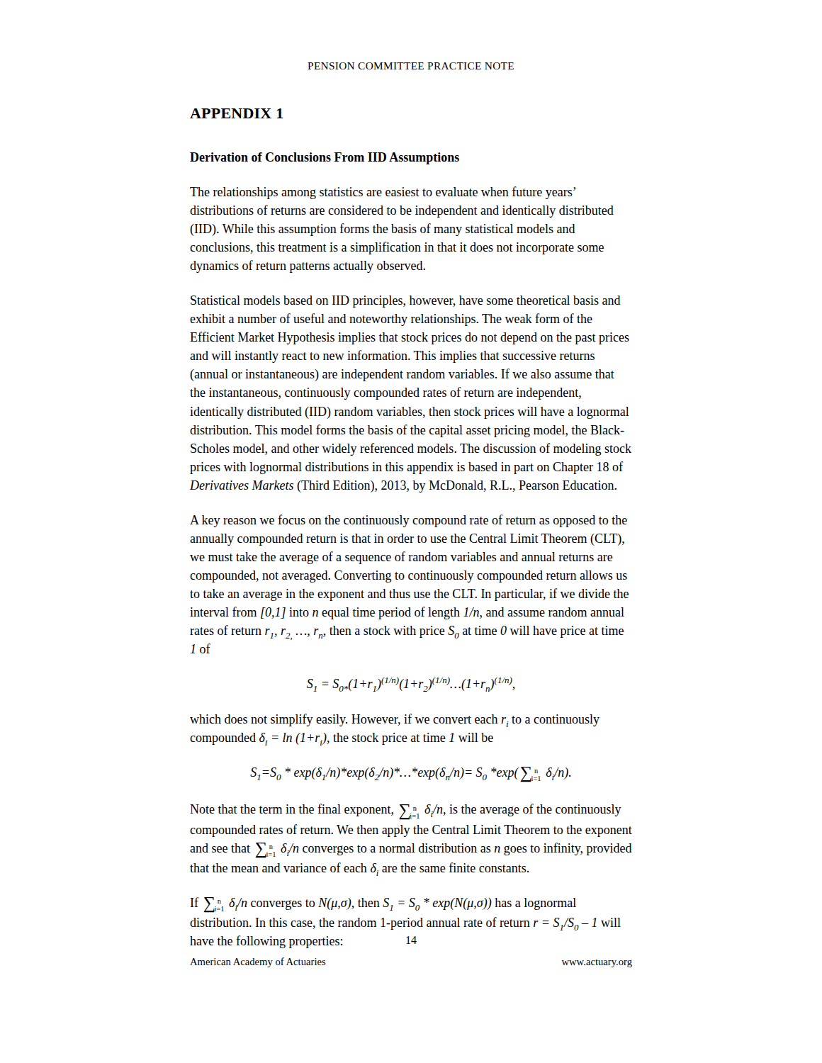PENSION COMMITTEE PRACTICE NOTE
APPENDIX 1
Derivation of Conclusions From IID Assumptions
The relationships among statistics are easiest to evaluate when future years’ distributions of returns are considered to be independent and identically distributed (IID). While this assumption forms the basis of many statistical models and conclusions, this treatment is a simplification in that it does not incorporate some dynamics of return patterns actually observed.
Statistical models based on IID principles, however, have some theoretical basis and exhibit a number of useful and noteworthy relationships. The weak form of the Efficient Market Hypothesis implies that stock prices do not depend on the past prices and will instantly react to new information. This implies that successive returns (annual or instantaneous) are independent random variables. If we also assume that the instantaneous, continuously compounded rates of return are independent, identically distributed (IID) random variables, then stock prices will have a lognormal distribution. This model forms the basis of the capital asset pricing model, the Black-Scholes model, and other widely referenced models. The discussion of modeling stock prices with lognormal distributions in this appendix is based in part on Chapter 18 of Derivatives Markets (Third Edition), 2013, by McDonald, R.L., Pearson Education.
A key reason we focus on the continuously compound rate of return as opposed to the annually compounded return is that in order to use the Central Limit Theorem (CLT), we must take the average of a sequence of random variables and annual returns are compounded, not averaged. Converting to continuously compounded return allows us to take an average in the exponent and thus use the CLT. In particular, if we divide the interval from [0,1] into n equal time period of length 1/n, and assume random annual rates of return r1, r2, …, rn, then a stock with price S0 at time 0 will have price at time 1 of
S1 = S0*(1+r1)(1/n)(1+r2)(1/n)…(1+rn)(1/n),
which does not simplify easily. However, if we convert each ri to a continuously compounded δi = ln (1+ri), the stock price at time 1 will be
S1=S0 * exp(δ1/n)*exp(δ2/n)*…*exp(δn/n)= S0 *exp(∑ni=1 δi/n).
Note that the term in the final exponent, ∑ni=1 δi/n, is the average of the continuously compounded rates of return. We then apply the Central Limit Theorem to the exponent and see that ∑ni=1 δi/n converges to a normal distribution as n goes to infinity, provided that the mean and variance of each δi are the same finite constants.
If ∑ni=1 δi/n converges to N(μ,σ), then S1 = S0 * exp(N(μ,σ)) has a lognormal distribution. In this case, the random 1-period annual rate of return r = S1/S0 – 1 will have the following properties:
14
American Academy of Actuaries www.actuary.org